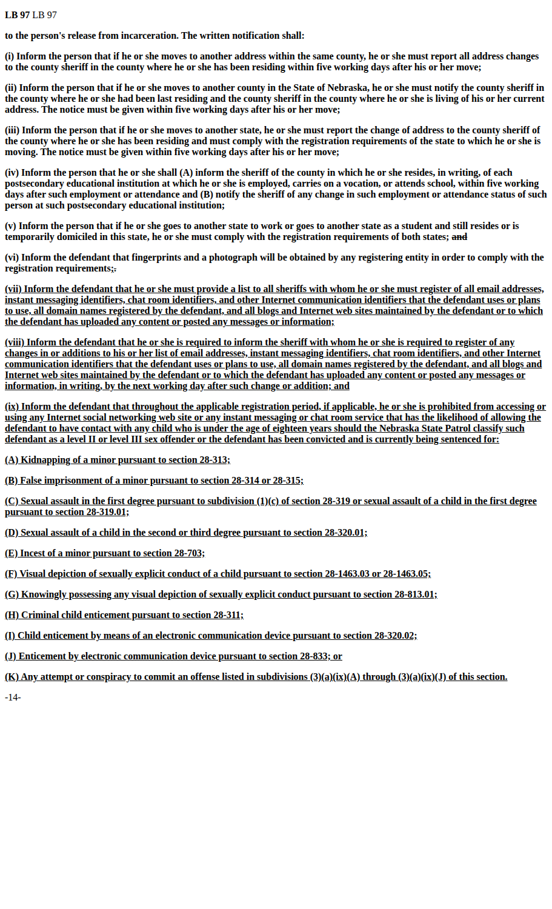LB 97 LB 97
to the person's release from incarceration. The written notification shall:
(i) Inform the person that if he or she moves to another address within the same county, he or she must report all address changes to the county sheriff in the county where he or she has been residing within five working days after his or her move;
(ii) Inform the person that if he or she moves to another county in the State of Nebraska, he or she must notify the county sheriff in the county where he or she had been last residing and the county sheriff in the county where he or she is living of his or her current address. The notice must be given within five working days after his or her move;
(iii) Inform the person that if he or she moves to another state, he or she must report the change of address to the county sheriff of the county where he or she has been residing and must comply with the registration requirements of the state to which he or she is moving. The notice must be given within five working days after his or her move;
(iv) Inform the person that he or she shall (A) inform the sheriff of the county in which he or she resides, in writing, of each postsecondary educational institution at which he or she is employed, carries on a vocation, or attends school, within five working days after such employment or attendance and (B) notify the sheriff of any change in such employment or attendance status of such person at such postsecondary educational institution;
(v) Inform the person that if he or she goes to another state to work or goes to another state as a student and still resides or is temporarily domiciled in this state, he or she must comply with the registration requirements of both states; and
(vi) Inform the defendant that fingerprints and a photograph will be obtained by any registering entity in order to comply with the registration requirements;.
(vii) Inform the defendant that he or she must provide a list to all sheriffs with whom he or she must register of all email addresses, instant messaging identifiers, chat room identifiers, and other Internet communication identifiers that the defendant uses or plans to use, all domain names registered by the defendant, and all blogs and Internet web sites maintained by the defendant or to which the defendant has uploaded any content or posted any messages or information;
(viii) Inform the defendant that he or she is required to inform the sheriff with whom he or she is required to register of any changes in or additions to his or her list of email addresses, instant messaging identifiers, chat room identifiers, and other Internet communication identifiers that the defendant uses or plans to use, all domain names registered by the defendant, and all blogs and Internet web sites maintained by the defendant or to which the defendant has uploaded any content or posted any messages or information, in writing, by the next working day after such change or addition; and
(ix) Inform the defendant that throughout the applicable registration period, if applicable, he or she is prohibited from accessing or using any Internet social networking web site or any instant messaging or chat room service that has the likelihood of allowing the defendant to have contact with any child who is under the age of eighteen years should the Nebraska State Patrol classify such defendant as a level II or level III sex offender or the defendant has been convicted and is currently being sentenced for:
(A) Kidnapping of a minor pursuant to section 28-313;
(B) False imprisonment of a minor pursuant to section 28-314 or 28-315;
(C) Sexual assault in the first degree pursuant to subdivision (1)(c) of section 28-319 or sexual assault of a child in the first degree pursuant to section 28-319.01;
(D) Sexual assault of a child in the second or third degree pursuant to section 28-320.01;
(E) Incest of a minor pursuant to section 28-703;
(F) Visual depiction of sexually explicit conduct of a child pursuant to section 28-1463.03 or 28-1463.05;
(G) Knowingly possessing any visual depiction of sexually explicit conduct pursuant to section 28-813.01;
(H) Criminal child enticement pursuant to section 28-311;
(I) Child enticement by means of an electronic communication device pursuant to section 28-320.02;
(J) Enticement by electronic communication device pursuant to section 28-833; or
(K) Any attempt or conspiracy to commit an offense listed in subdivisions (3)(a)(ix)(A) through (3)(a)(ix)(J) of this section.
-14-